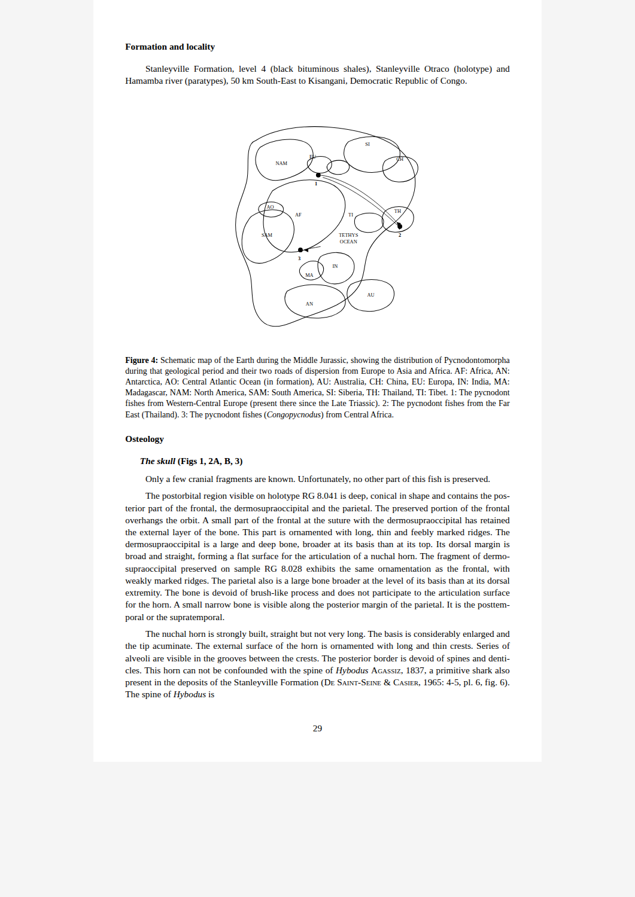Formation and locality
Stanleyville Formation, level 4 (black bituminous shales), Stanleyville Otraco (holotype) and Hamamba river (paratypes), 50 km South-East to Kisangani, Democratic Republic of Congo.
SI EU CH NAM AO AF TI TH SAM TETHYS OCEAN IN MA AU AN 1 2 3
Figure 4: Schematic map of the Earth during the Middle Jurassic, showing the distribution of Pycnodontomorpha during that geological period and their two roads of dispersion from Europe to Asia and Africa. AF: Africa, AN: Antarctica, AO: Central Atlantic Ocean (in formation), AU: Australia, CH: China, EU: Europa, IN: India, MA: Madagascar, NAM: North America, SAM: South America, SI: Siberia, TH: Thailand, TI: Tibet. 1: The pycnodont fishes from Western-Central Europe (present there since the Late Triassic). 2: The pycnodont fishes from the Far East (Thailand). 3: The pycnodont fishes (Congopycnodus) from Central Africa.
Osteology
The skull (Figs 1, 2A, B, 3)
Only a few cranial fragments are known. Unfortunately, no other part of this fish is preserved.
The postorbital region visible on holotype RG 8.041 is deep, conical in shape and contains the posterior part of the frontal, the dermosupraoccipital and the parietal. The preserved portion of the frontal overhangs the orbit. A small part of the frontal at the suture with the dermosupraoccipital has retained the external layer of the bone. This part is ornamented with long, thin and feebly marked ridges. The dermosupraoccipital is a large and deep bone, broader at its basis than at its top. Its dorsal margin is broad and straight, forming a flat surface for the articulation of a nuchal horn. The fragment of dermosupraoccipital preserved on sample RG 8.028 exhibits the same ornamentation as the frontal, with weakly marked ridges. The parietal also is a large bone broader at the level of its basis than at its dorsal extremity. The bone is devoid of brush-like process and does not participate to the articulation surface for the horn. A small narrow bone is visible along the posterior margin of the parietal. It is the posttemporal or the supratemporal.
The nuchal horn is strongly built, straight but not very long. The basis is considerably enlarged and the tip acuminate. The external surface of the horn is ornamented with long and thin crests. Series of alveoli are visible in the grooves between the crests. The posterior border is devoid of spines and denticles. This horn can not be confounded with the spine of Hybodus Agassiz, 1837, a primitive shark also present in the deposits of the Stanleyville Formation (De Saint-Seine & Casier, 1965: 4-5, pl. 6, fig. 6). The spine of Hybodus is
29